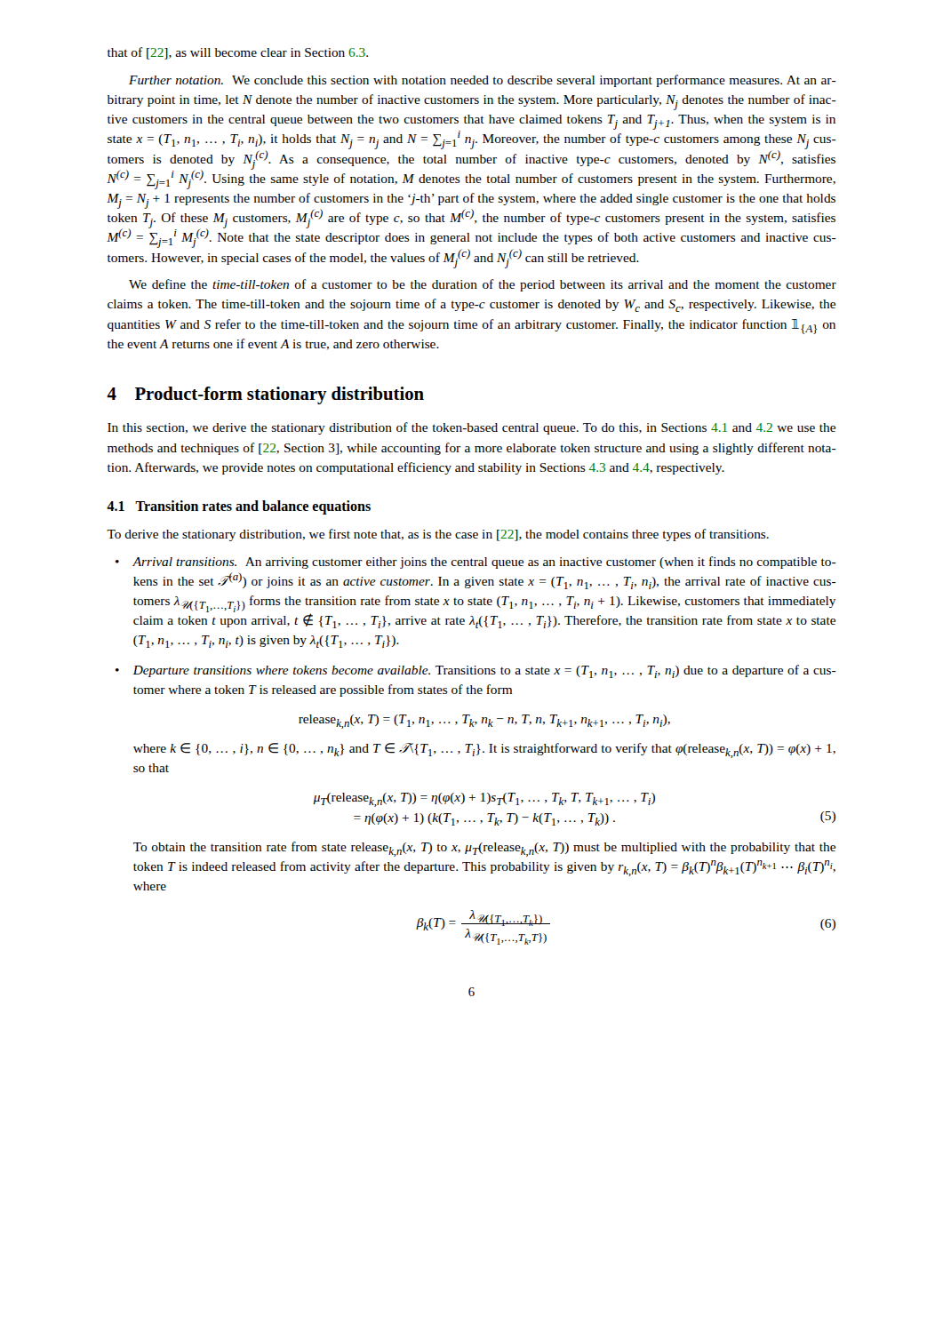that of [22], as will become clear in Section 6.3.
Further notation. We conclude this section with notation needed to describe several important performance measures. At an arbitrary point in time, let N denote the number of inactive customers in the system. More particularly, Nj denotes the number of inactive customers in the central queue between the two customers that have claimed tokens Tj and Tj+1. Thus, when the system is in state x = (T1, n1, … , Ti, ni), it holds that Nj = nj and N = ∑j=1i nj. Moreover, the number of type-c customers among these Nj customers is denoted by Nj(c). As a consequence, the total number of inactive type-c customers, denoted by N(c), satisfies N(c) = ∑j=1i Nj(c). Using the same style of notation, M denotes the total number of customers present in the system. Furthermore, Mj = Nj + 1 represents the number of customers in the ‘j-th’ part of the system, where the added single customer is the one that holds token Tj. Of these Mj customers, Mj(c) are of type c, so that M(c), the number of type-c customers present in the system, satisfies M(c) = ∑j=1i Mj(c). Note that the state descriptor does in general not include the types of both active customers and inactive customers. However, in special cases of the model, the values of Mj(c) and Nj(c) can still be retrieved.
We define the time-till-token of a customer to be the duration of the period between its arrival and the moment the customer claims a token. The time-till-token and the sojourn time of a type-c customer is denoted by Wc and Sc, respectively. Likewise, the quantities W and S refer to the time-till-token and the sojourn time of an arbitrary customer. Finally, the indicator function 𝟙{A} on the event A returns one if event A is true, and zero otherwise.
4 Product-form stationary distribution
In this section, we derive the stationary distribution of the token-based central queue. To do this, in Sections 4.1 and 4.2 we use the methods and techniques of [22, Section 3], while accounting for a more elaborate token structure and using a slightly different notation. Afterwards, we provide notes on computational efficiency and stability in Sections 4.3 and 4.4, respectively.
4.1 Transition rates and balance equations
To derive the stationary distribution, we first note that, as is the case in [22], the model contains three types of transitions.
Arrival transitions. An arriving customer either joins the central queue as an inactive customer (when it finds no compatible tokens in the set 𝒯(a)) or joins it as an active customer. In a given state x = (T1, n1, … , Ti, ni), the arrival rate of inactive customers λ𝒰({T1,…,Ti}) forms the transition rate from state x to state (T1, n1, … , Ti, ni + 1). Likewise, customers that immediately claim a token t upon arrival, t ∉ {T1, … , Ti}, arrive at rate λt({T1, … , Ti}). Therefore, the transition rate from state x to state (T1, n1, … , Ti, ni, t) is given by λt({T1, … , Ti}).
Departure transitions where tokens become available. Transitions to a state x = (T1, n1, … , Ti, ni) due to a departure of a customer where a token T is released are possible from states of the form releasek,n(x, T) = (T1, n1, … , Tk, nk − n, T, n, Tk+1, nk+1, … , Ti, ni), where k ∈ {0, … , i}, n ∈ {0, … , nk} and T ∈ 𝒯\{T1, … , Ti}. It is straightforward to verify that φ(releasek,n(x, T)) = φ(x) + 1, so that μT(releasek,n(x, T)) = η(φ(x) + 1)sT(T1, … , Tk, T, Tk+1, … , Ti) = η(φ(x) + 1) (k(T1, … , Tk, T) − k(T1, … , Tk)) . (5) To obtain the transition rate from state releasek,n(x, T) to x, μT(releasek,n(x, T)) must be multiplied with the probability that the token T is indeed released from activity after the departure. This probability is given by rk,n(x, T) = βk(T)nβk+1(T)nk+1 ⋯ βi(T)ni, where βk(T) = λ𝒰({T1,…,Tk}) λ𝒰({T1,…,Tk,T}) (6)
6